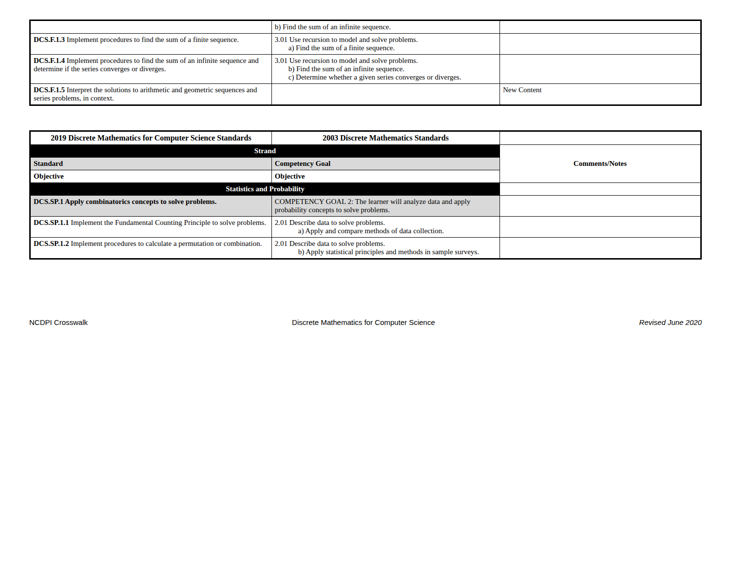| | b) Find the sum of an infinite sequence. | |
| DCS.F.1.3 Implement procedures to find the sum of a finite sequence. | 3.01 Use recursion to model and solve problems. a) Find the sum of a finite sequence. | |
| DCS.F.1.4 Implement procedures to find the sum of an infinite sequence and determine if the series converges or diverges. | 3.01 Use recursion to model and solve problems. b) Find the sum of an infinite sequence. c) Determine whether a given series converges or diverges. | |
| DCS.F.1.5 Interpret the solutions to arithmetic and geometric sequences and series problems, in context. | | New Content |
| 2019 Discrete Mathematics for Computer Science Standards | 2003 Discrete Mathematics Standards | |
| Strand | Comments/Notes |
| Standard | Competency Goal |
| Objective | Objective |
| Statistics and Probability | |
| DCS.SP.1 Apply combinatorics concepts to solve problems. | COMPETENCY GOAL 2: The learner will analyze data and apply probability concepts to solve problems. | |
| DCS.SP.1.1 Implement the Fundamental Counting Principle to solve problems. | 2.01 Describe data to solve problems. a) Apply and compare methods of data collection. | |
| DCS.SP.1.2 Implement procedures to calculate a permutation or combination. | 2.01 Describe data to solve problems. b) Apply statistical principles and methods in sample surveys. | |
NCDPI Crosswalk
Discrete Mathematics for Computer Science
Revised June 2020